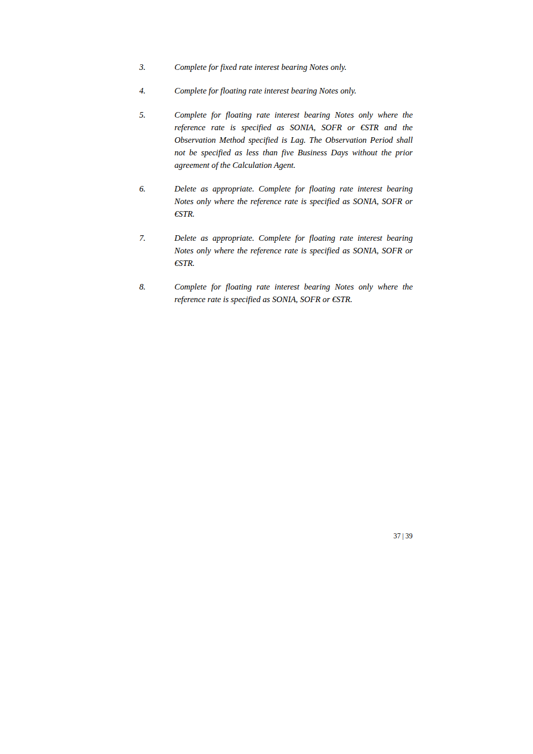3.
Complete for fixed rate interest bearing Notes only.
4.
Complete for floating rate interest bearing Notes only.
5.
Complete for floating rate interest bearing Notes only where the reference rate is specified as SONIA, SOFR or €STR and the Observation Method specified is Lag. The Observation Period shall not be specified as less than five Business Days without the prior agreement of the Calculation Agent.
6.
Delete as appropriate. Complete for floating rate interest bearing Notes only where the reference rate is specified as SONIA, SOFR or €STR.
7.
Delete as appropriate. Complete for floating rate interest bearing Notes only where the reference rate is specified as SONIA, SOFR or €STR.
8.
Complete for floating rate interest bearing Notes only where the reference rate is specified as SONIA, SOFR or €STR.
37 | 39